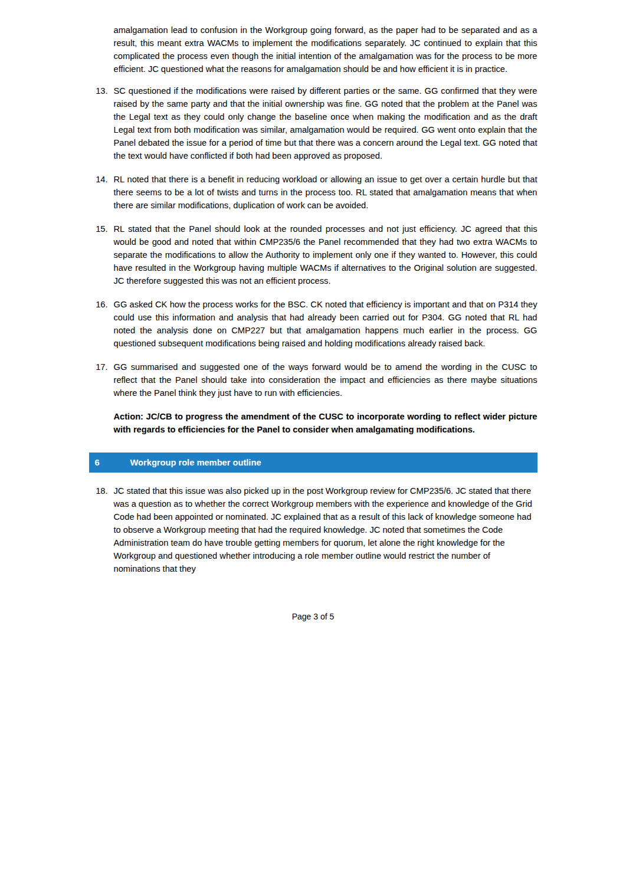amalgamation lead to confusion in the Workgroup going forward, as the paper had to be separated and as a result, this meant extra WACMs to implement the modifications separately. JC continued to explain that this complicated the process even though the initial intention of the amalgamation was for the process to be more efficient. JC questioned what the reasons for amalgamation should be and how efficient it is in practice.
13. SC questioned if the modifications were raised by different parties or the same. GG confirmed that they were raised by the same party and that the initial ownership was fine. GG noted that the problem at the Panel was the Legal text as they could only change the baseline once when making the modification and as the draft Legal text from both modification was similar, amalgamation would be required. GG went onto explain that the Panel debated the issue for a period of time but that there was a concern around the Legal text. GG noted that the text would have conflicted if both had been approved as proposed.
14. RL noted that there is a benefit in reducing workload or allowing an issue to get over a certain hurdle but that there seems to be a lot of twists and turns in the process too. RL stated that amalgamation means that when there are similar modifications, duplication of work can be avoided.
15. RL stated that the Panel should look at the rounded processes and not just efficiency. JC agreed that this would be good and noted that within CMP235/6 the Panel recommended that they had two extra WACMs to separate the modifications to allow the Authority to implement only one if they wanted to. However, this could have resulted in the Workgroup having multiple WACMs if alternatives to the Original solution are suggested. JC therefore suggested this was not an efficient process.
16. GG asked CK how the process works for the BSC. CK noted that efficiency is important and that on P314 they could use this information and analysis that had already been carried out for P304. GG noted that RL had noted the analysis done on CMP227 but that amalgamation happens much earlier in the process. GG questioned subsequent modifications being raised and holding modifications already raised back.
17. GG summarised and suggested one of the ways forward would be to amend the wording in the CUSC to reflect that the Panel should take into consideration the impact and efficiencies as there maybe situations where the Panel think they just have to run with efficiencies.
Action: JC/CB to progress the amendment of the CUSC to incorporate wording to reflect wider picture with regards to efficiencies for the Panel to consider when amalgamating modifications.
6 Workgroup role member outline
18. JC stated that this issue was also picked up in the post Workgroup review for CMP235/6. JC stated that there was a question as to whether the correct Workgroup members with the experience and knowledge of the Grid Code had been appointed or nominated. JC explained that as a result of this lack of knowledge someone had to observe a Workgroup meeting that had the required knowledge. JC noted that sometimes the Code Administration team do have trouble getting members for quorum, let alone the right knowledge for the Workgroup and questioned whether introducing a role member outline would restrict the number of nominations that they
Page 3 of 5